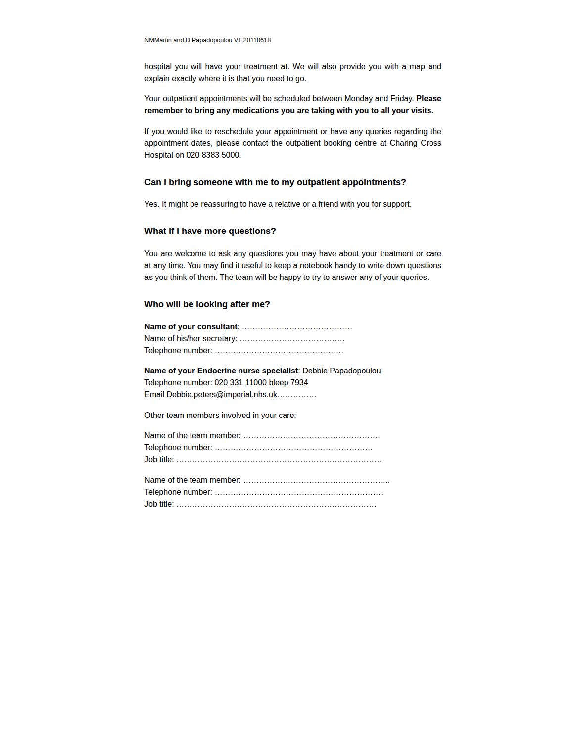NMMartin and D Papadopoulou V1 20110618
hospital you will have your treatment at. We will also provide you with a map and explain exactly where it is that you need to go.
Your outpatient appointments will be scheduled between Monday and Friday. Please remember to bring any medications you are taking with you to all your visits.
If you would like to reschedule your appointment or have any queries regarding the appointment dates, please contact the outpatient booking centre at Charing Cross Hospital on 020 8383 5000.
Can I bring someone with me to my outpatient appointments?
Yes. It might be reassuring to have a relative or a friend with you for support.
What if I have more questions?
You are welcome to ask any questions you may have about your treatment or care at any time. You may find it useful to keep a notebook handy to write down questions as you think of them. The team will be happy to try to answer any of your queries.
Who will be looking after me?
Name of your consultant: ……………………………………
Name of his/her secretary: ………………………………….
Telephone number: ………………………………………….
Name of your Endocrine nurse specialist: Debbie Papadopoulou
Telephone number: 020 331 11000 bleep 7934
Email Debbie.peters@imperial.nhs.uk……………
Other team members involved in your care:
Name of the team member: …………………………………………….
Telephone number: ……………………………………………………
Job title: ……………………………………………………………………
Name of the team member: ………………………………………………..
Telephone number: ……………………………………………………….
Job title: ………………………………………………………………….